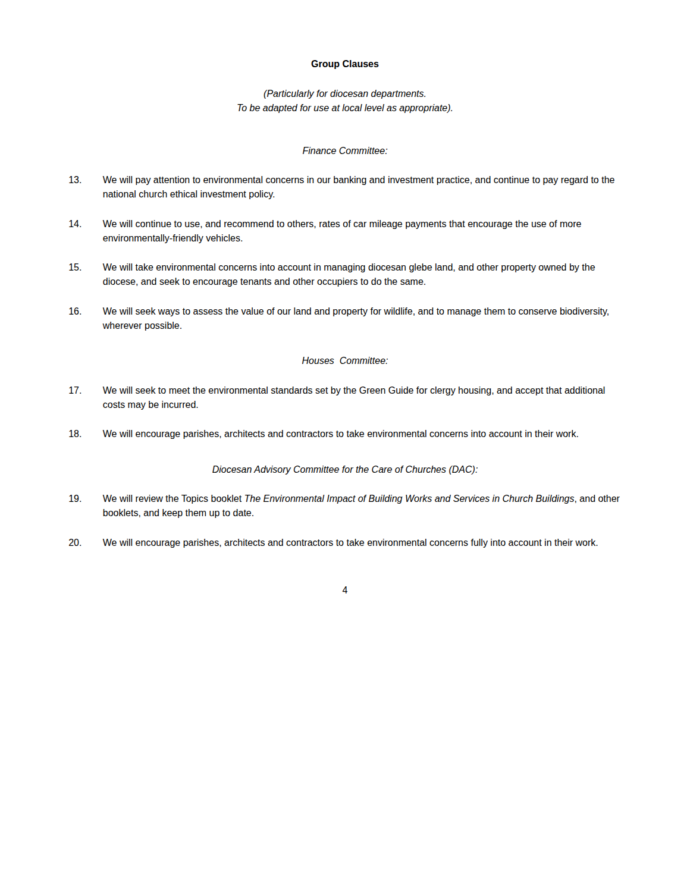Group Clauses
(Particularly for diocesan departments.
To be adapted for use at local level as appropriate).
Finance Committee:
13. We will pay attention to environmental concerns in our banking and investment practice, and continue to pay regard to the national church ethical investment policy.
14. We will continue to use, and recommend to others, rates of car mileage payments that encourage the use of more environmentally-friendly vehicles.
15. We will take environmental concerns into account in managing diocesan glebe land, and other property owned by the diocese, and seek to encourage tenants and other occupiers to do the same.
16. We will seek ways to assess the value of our land and property for wildlife, and to manage them to conserve biodiversity, wherever possible.
Houses Committee:
17. We will seek to meet the environmental standards set by the Green Guide for clergy housing, and accept that additional costs may be incurred.
18. We will encourage parishes, architects and contractors to take environmental concerns into account in their work.
Diocesan Advisory Committee for the Care of Churches (DAC):
19. We will review the Topics booklet The Environmental Impact of Building Works and Services in Church Buildings, and other booklets, and keep them up to date.
20. We will encourage parishes, architects and contractors to take environmental concerns fully into account in their work.
4